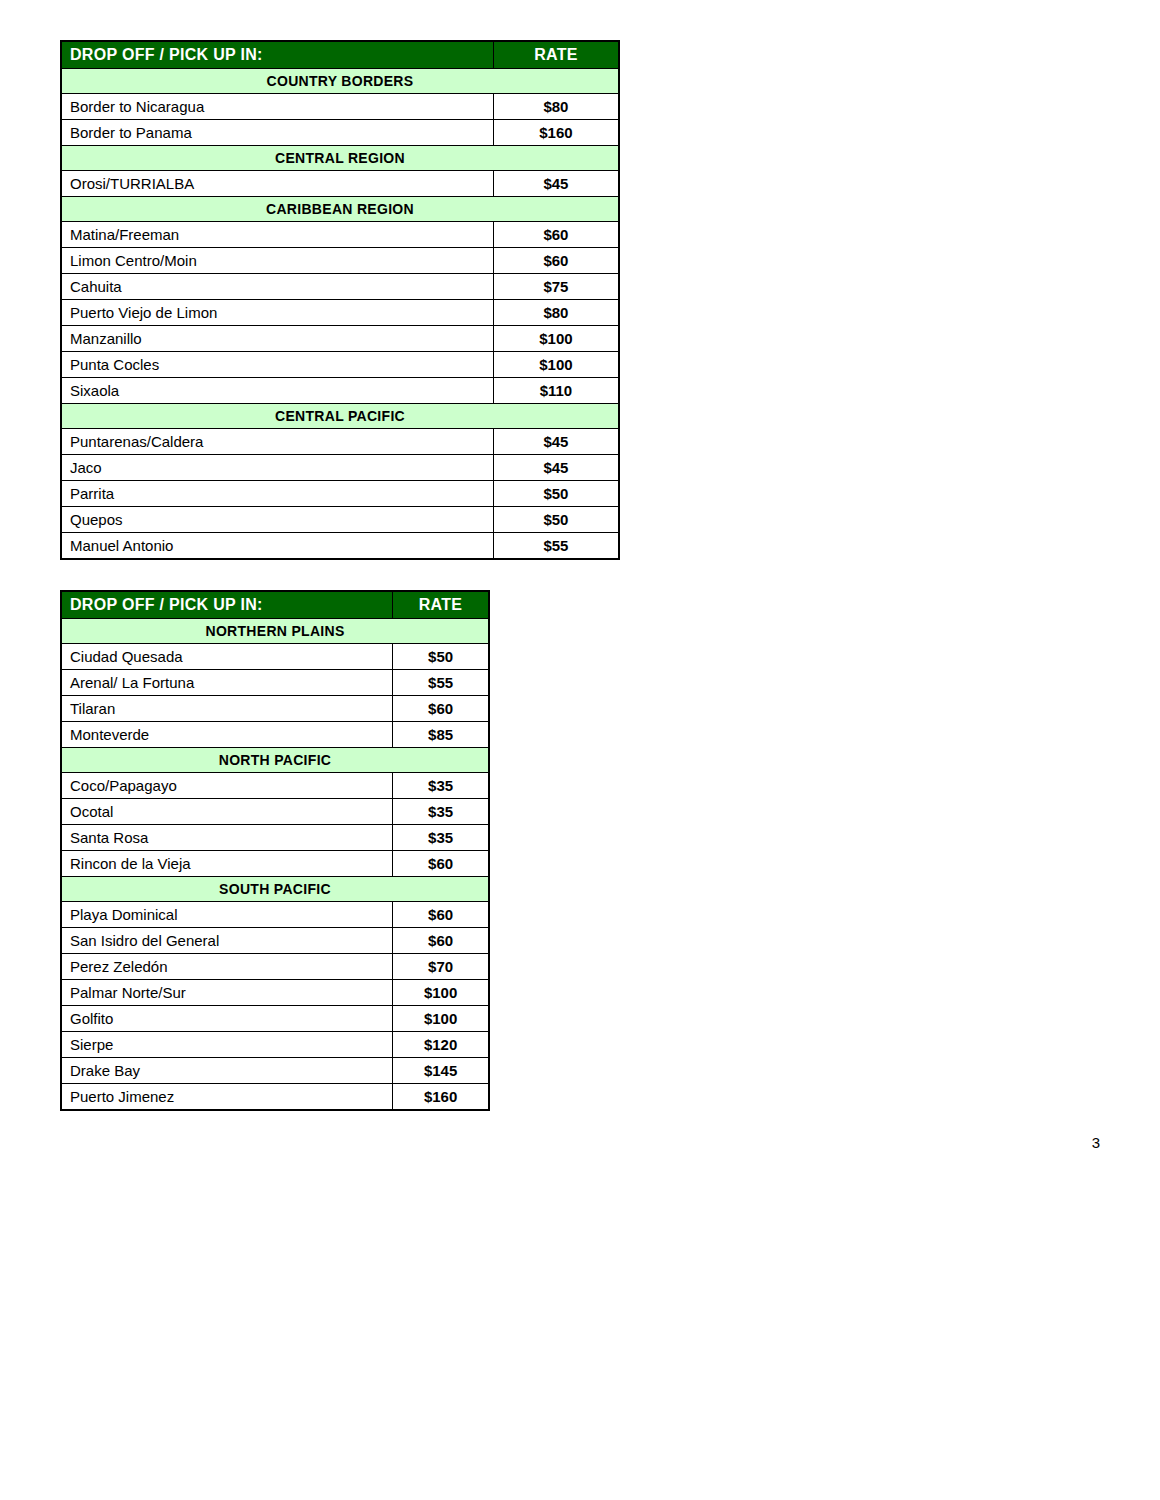| DROP OFF / PICK UP IN: | RATE |
| --- | --- |
| COUNTRY BORDERS |
| Border to Nicaragua | $80 |
| Border to Panama | $160 |
| CENTRAL REGION |
| Orosi/TURRIALBA | $45 |
| CARIBBEAN REGION |
| Matina/Freeman | $60 |
| Limon Centro/Moin | $60 |
| Cahuita | $75 |
| Puerto Viejo de Limon | $80 |
| Manzanillo | $100 |
| Punta Cocles | $100 |
| Sixaola | $110 |
| CENTRAL PACIFIC |
| Puntarenas/Caldera | $45 |
| Jaco | $45 |
| Parrita | $50 |
| Quepos | $50 |
| Manuel Antonio | $55 |
| DROP OFF / PICK UP IN: | RATE |
| --- | --- |
| NORTHERN PLAINS |
| Ciudad Quesada | $50 |
| Arenal/ La Fortuna | $55 |
| Tilaran | $60 |
| Monteverde | $85 |
| NORTH PACIFIC |
| Coco/Papagayo | $35 |
| Ocotal | $35 |
| Santa Rosa | $35 |
| Rincon de la Vieja | $60 |
| SOUTH PACIFIC |
| Playa Dominical | $60 |
| San Isidro del General | $60 |
| Perez Zeledón | $70 |
| Palmar Norte/Sur | $100 |
| Golfito | $100 |
| Sierpe | $120 |
| Drake Bay | $145 |
| Puerto Jimenez | $160 |
3